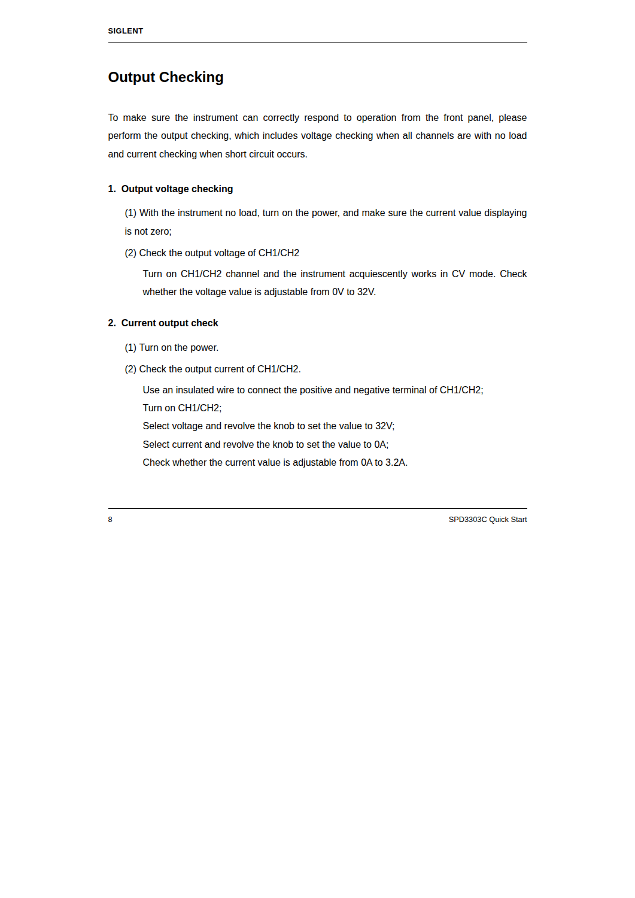SIGLENT
Output Checking
To make sure the instrument can correctly respond to operation from the front panel, please perform the output checking, which includes voltage checking when all channels are with no load and current checking when short circuit occurs.
Output voltage checking
With the instrument no load, turn on the power, and make sure the current value displaying is not zero;
Check the output voltage of CH1/CH2
Turn on CH1/CH2 channel and the instrument acquiescently works in CV mode. Check whether the voltage value is adjustable from 0V to 32V.
Current output check
Turn on the power.
Check the output current of CH1/CH2.
Use an insulated wire to connect the positive and negative terminal of CH1/CH2; Turn on CH1/CH2; Select voltage and revolve the knob to set the value to 32V; Select current and revolve the knob to set the value to 0A; Check whether the current value is adjustable from 0A to 3.2A.
8 SPD3303C Quick Start